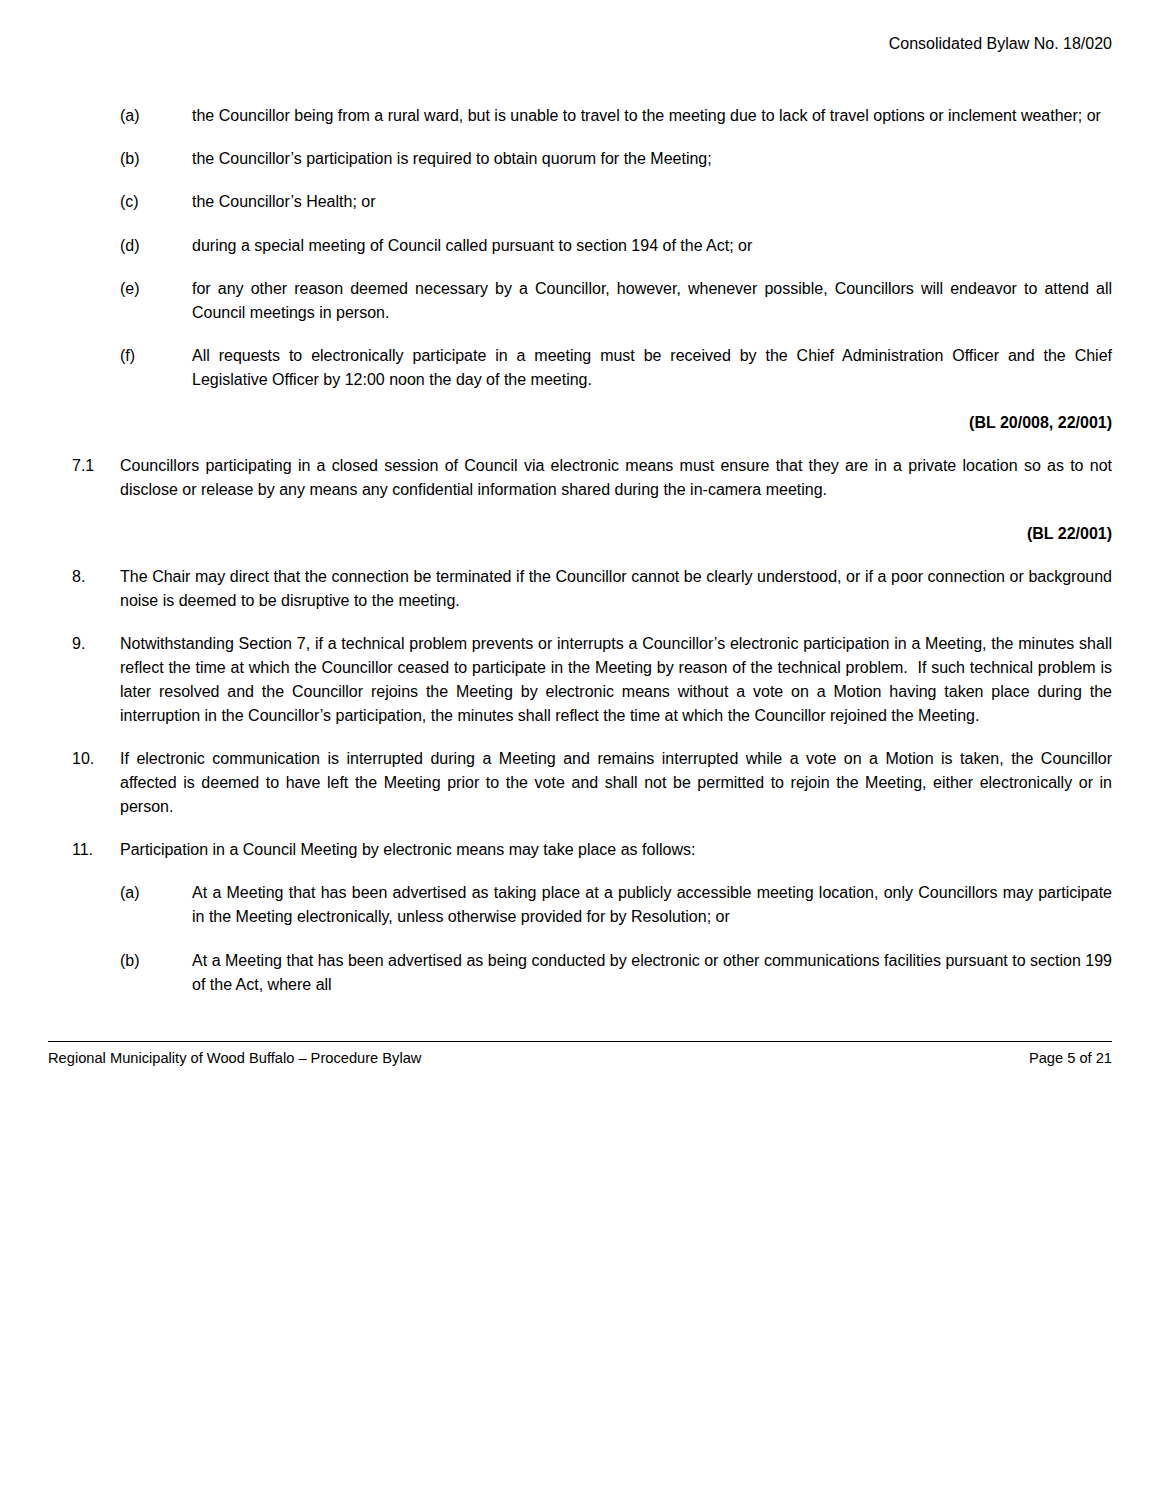Consolidated Bylaw No. 18/020
(a)
the Councillor being from a rural ward, but is unable to travel to the meeting due to lack of travel options or inclement weather; or
(b)
the Councillor’s participation is required to obtain quorum for the Meeting;
(c)
the Councillor’s Health; or
(d)
during a special meeting of Council called pursuant to section 194 of the Act; or
(e)
for any other reason deemed necessary by a Councillor, however, whenever possible, Councillors will endeavor to attend all Council meetings in person.
(f)
All requests to electronically participate in a meeting must be received by the Chief Administration Officer and the Chief Legislative Officer by 12:00 noon the day of the meeting.
(BL 20/008, 22/001)
7.1
Councillors participating in a closed session of Council via electronic means must ensure that they are in a private location so as to not disclose or release by any means any confidential information shared during the in-camera meeting.
(BL 22/001)
8.
The Chair may direct that the connection be terminated if the Councillor cannot be clearly understood, or if a poor connection or background noise is deemed to be disruptive to the meeting.
9.
Notwithstanding Section 7, if a technical problem prevents or interrupts a Councillor’s electronic participation in a Meeting, the minutes shall reflect the time at which the Councillor ceased to participate in the Meeting by reason of the technical problem. If such technical problem is later resolved and the Councillor rejoins the Meeting by electronic means without a vote on a Motion having taken place during the interruption in the Councillor’s participation, the minutes shall reflect the time at which the Councillor rejoined the Meeting.
10.
If electronic communication is interrupted during a Meeting and remains interrupted while a vote on a Motion is taken, the Councillor affected is deemed to have left the Meeting prior to the vote and shall not be permitted to rejoin the Meeting, either electronically or in person.
11.
Participation in a Council Meeting by electronic means may take place as follows:
(a)
At a Meeting that has been advertised as taking place at a publicly accessible meeting location, only Councillors may participate in the Meeting electronically, unless otherwise provided for by Resolution; or
(b)
At a Meeting that has been advertised as being conducted by electronic or other communications facilities pursuant to section 199 of the Act, where all
Regional Municipality of Wood Buffalo – Procedure Bylaw Page 5 of 21